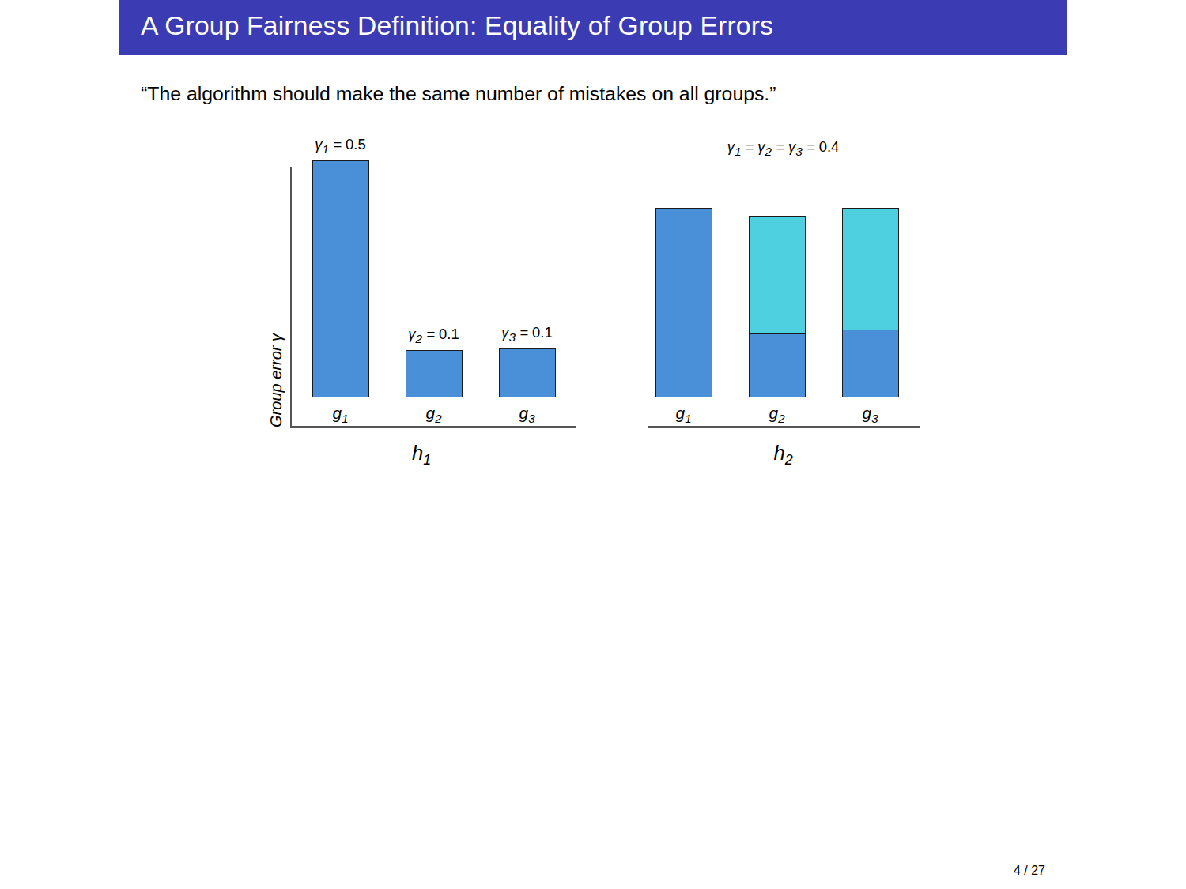A Group Fairness Definition: Equality of Group Errors
“The algorithm should make the same number of mistakes on all groups.”
Group error γ
γ1 = 0.5
g1
γ2 = 0.1
g2
γ3 = 0.1
g3
h1
γ1 = γ2 = γ3 = 0.4
g1
g2
g3
h2
4 / 27